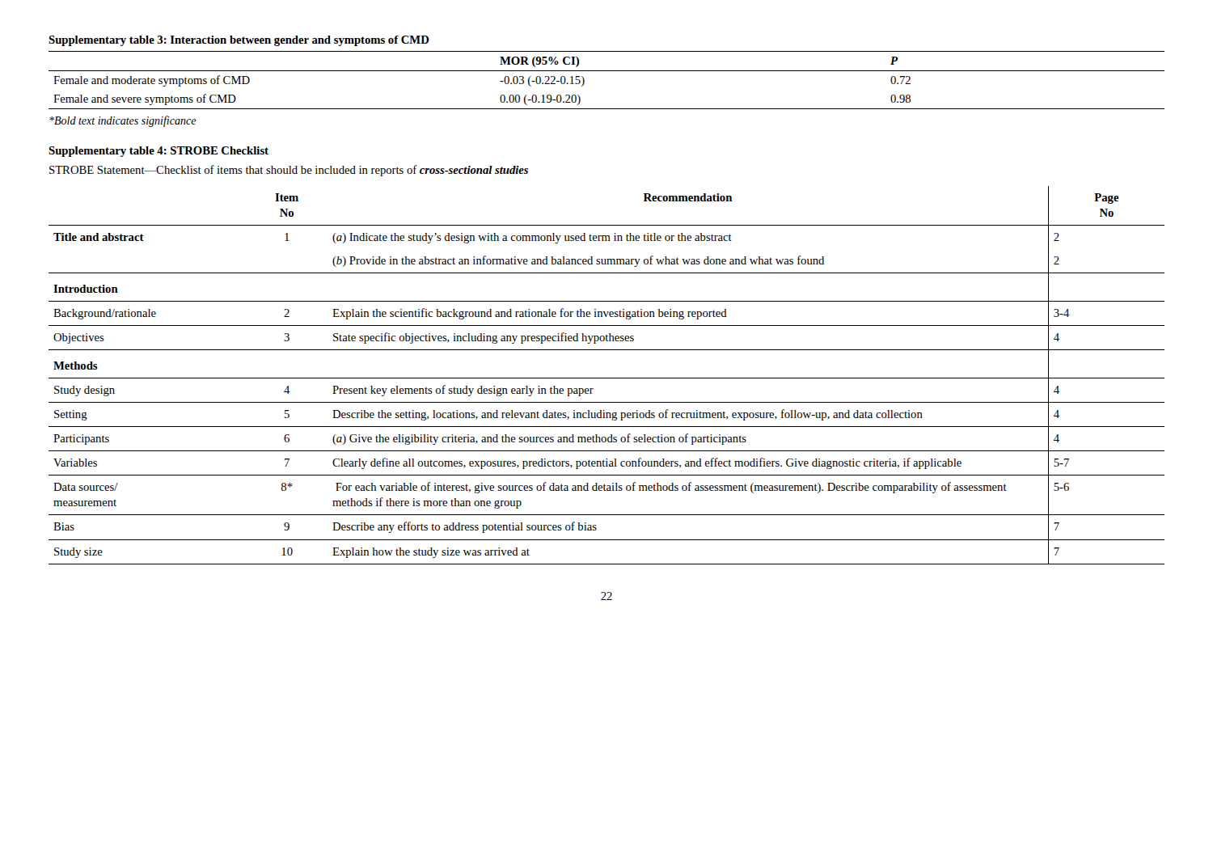Supplementary table 3: Interaction between gender and symptoms of CMD
| | MOR (95% CI) | P |
| --- | --- | --- |
| Female and moderate symptoms of CMD | -0.03 (-0.22-0.15) | 0.72 |
| Female and severe symptoms of CMD | 0.00 (-0.19-0.20) | 0.98 |
*Bold text indicates significance
Supplementary table 4: STROBE Checklist
STROBE Statement—Checklist of items that should be included in reports of cross-sectional studies
| | Item No | Recommendation | Page No |
| --- | --- | --- | --- |
| Title and abstract | 1 | ( a ) Indicate the study’s design with a commonly used term in the title or the abstract | 2 |
| | | ( b ) Provide in the abstract an informative and balanced summary of what was done and what was found | 2 |
| Introduction | |
| Background/rationale | 2 | Explain the scientific background and rationale for the investigation being reported | 3-4 |
| Objectives | 3 | State specific objectives, including any prespecified hypotheses | 4 |
| Methods | |
| Study design | 4 | Present key elements of study design early in the paper | 4 |
| Setting | 5 | Describe the setting, locations, and relevant dates, including periods of recruitment, exposure, follow-up, and data collection | 4 |
| Participants | 6 | ( a ) Give the eligibility criteria, and the sources and methods of selection of participants | 4 |
| Variables | 7 | Clearly define all outcomes, exposures, predictors, potential confounders, and effect modifiers. Give diagnostic criteria, if applicable | 5-7 |
| Data sources/ measurement | 8* | For each variable of interest, give sources of data and details of methods of assessment (measurement). Describe comparability of assessment methods if there is more than one group | 5-6 |
| Bias | 9 | Describe any efforts to address potential sources of bias | 7 |
| Study size | 10 | Explain how the study size was arrived at | 7 |
22